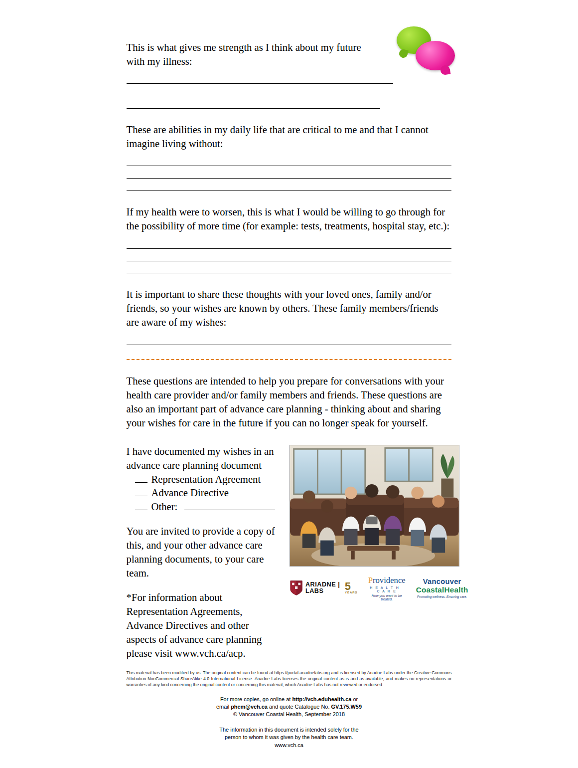This is what gives me strength as I think about my future with my illness:
These are abilities in my daily life that are critical to me and that I cannot imagine living without:
If my health were to worsen, this is what I would be willing to go through for the possibility of more time (for example: tests, treatments, hospital stay, etc.):
It is important to share these thoughts with your loved ones, family and/or friends, so your wishes are known by others. These family members/friends are aware of my wishes:
These questions are intended to help you prepare for conversations with your health care provider and/or family members and friends. These questions are also an important part of advance care planning - thinking about and sharing your wishes for care in the future if you can no longer speak for yourself.
I have documented my wishes in an advance care planning document
Representation Agreement
Advance Directive
Other:
You are invited to provide a copy of this, and your other advance care planning documents, to your care team.
*For information about Representation Agreements, Advance Directives and other aspects of advance care planning please visit www.vch.ca/acp.
ARIADNE | LABS
5YEARS
Providence
H E A L T H C A R E
How you want to be treated.
Vancouver
CoastalHealth
Promoting wellness. Ensuring care.
This material has been modified by us. The original content can be found at https://portal.ariadnelabs.org and is licensed by Ariadne Labs under the Creative Commons Attribution-NonCommercial-ShareAlike 4.0 International License. Ariadne Labs licenses the original content as-is and as-available, and makes no representations or warranties of any kind concerning the original content or concerning this material, which Ariadne Labs has not reviewed or endorsed.
For more copies, go online at http://vch.eduhealth.ca or
email phem@vch.ca and quote Catalogue No. GV.175.W59
© Vancouver Coastal Health, September 2018
The information in this document is intended solely for the
person to whom it was given by the health care team.
www.vch.ca